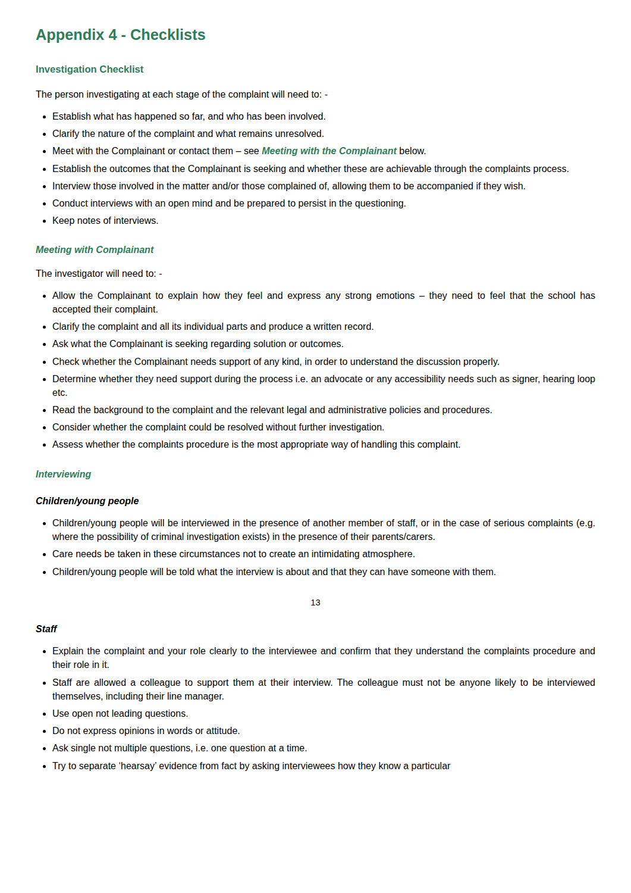Appendix 4 - Checklists
Investigation Checklist
The person investigating at each stage of the complaint will need to: -
Establish what has happened so far, and who has been involved.
Clarify the nature of the complaint and what remains unresolved.
Meet with the Complainant or contact them – see Meeting with the Complainant below.
Establish the outcomes that the Complainant is seeking and whether these are achievable through the complaints process.
Interview those involved in the matter and/or those complained of, allowing them to be accompanied if they wish.
Conduct interviews with an open mind and be prepared to persist in the questioning.
Keep notes of interviews.
Meeting with Complainant
The investigator will need to: -
Allow the Complainant to explain how they feel and express any strong emotions – they need to feel that the school has accepted their complaint.
Clarify the complaint and all its individual parts and produce a written record.
Ask what the Complainant is seeking regarding solution or outcomes.
Check whether the Complainant needs support of any kind, in order to understand the discussion properly.
Determine whether they need support during the process i.e. an advocate or any accessibility needs such as signer, hearing loop etc.
Read the background to the complaint and the relevant legal and administrative policies and procedures.
Consider whether the complaint could be resolved without further investigation.
Assess whether the complaints procedure is the most appropriate way of handling this complaint.
Interviewing
Children/young people
Children/young people will be interviewed in the presence of another member of staff, or in the case of serious complaints (e.g. where the possibility of criminal investigation exists) in the presence of their parents/carers.
Care needs be taken in these circumstances not to create an intimidating atmosphere.
Children/young people will be told what the interview is about and that they can have someone with them.
13
Staff
Explain the complaint and your role clearly to the interviewee and confirm that they understand the complaints procedure and their role in it.
Staff are allowed a colleague to support them at their interview. The colleague must not be anyone likely to be interviewed themselves, including their line manager.
Use open not leading questions.
Do not express opinions in words or attitude.
Ask single not multiple questions, i.e. one question at a time.
Try to separate ‘hearsay’ evidence from fact by asking interviewees how they know a particular